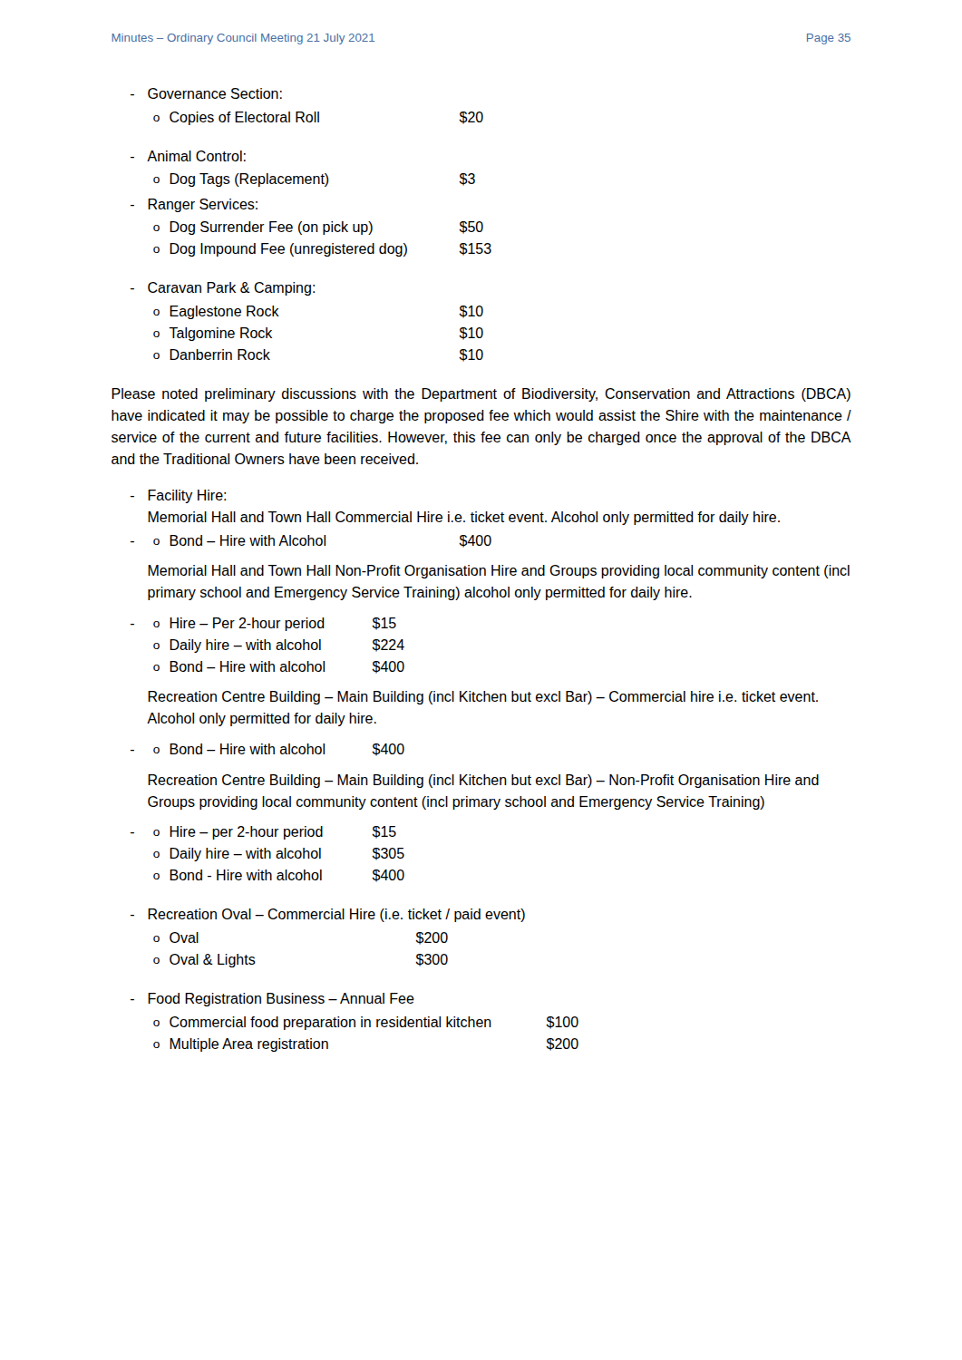Minutes – Ordinary Council Meeting 21 July 2021
Page 35
Governance Section:
Copies of Electoral Roll$20
Animal Control:
Dog Tags (Replacement)$3
Ranger Services:
Dog Surrender Fee (on pick up)$50
Dog Impound Fee (unregistered dog)$153
Caravan Park & Camping:
Eaglestone Rock$10
Talgomine Rock$10
Danberrin Rock$10
Please noted preliminary discussions with the Department of Biodiversity, Conservation and Attractions (DBCA) have indicated it may be possible to charge the proposed fee which would assist the Shire with the maintenance / service of the current and future facilities. However, this fee can only be charged once the approval of the DBCA and the Traditional Owners have been received.
Facility Hire:
Memorial Hall and Town Hall Commercial Hire i.e. ticket event. Alcohol only permitted for daily hire.
Bond – Hire with Alcohol$400
Memorial Hall and Town Hall Non-Profit Organisation Hire and Groups providing local community content (incl primary school and Emergency Service Training) alcohol only permitted for daily hire.
Hire – Per 2-hour period$15
Daily hire – with alcohol$224
Bond – Hire with alcohol$400
Recreation Centre Building – Main Building (incl Kitchen but excl Bar) – Commercial hire i.e. ticket event. Alcohol only permitted for daily hire.
Bond – Hire with alcohol$400
Recreation Centre Building – Main Building (incl Kitchen but excl Bar) – Non-Profit Organisation Hire and Groups providing local community content (incl primary school and Emergency Service Training)
Hire – per 2-hour period$15
Daily hire – with alcohol$305
Bond - Hire with alcohol$400
Recreation Oval – Commercial Hire (i.e. ticket / paid event)
Oval$200
Oval & Lights$300
Food Registration Business – Annual Fee
Commercial food preparation in residential kitchen$100
Multiple Area registration$200